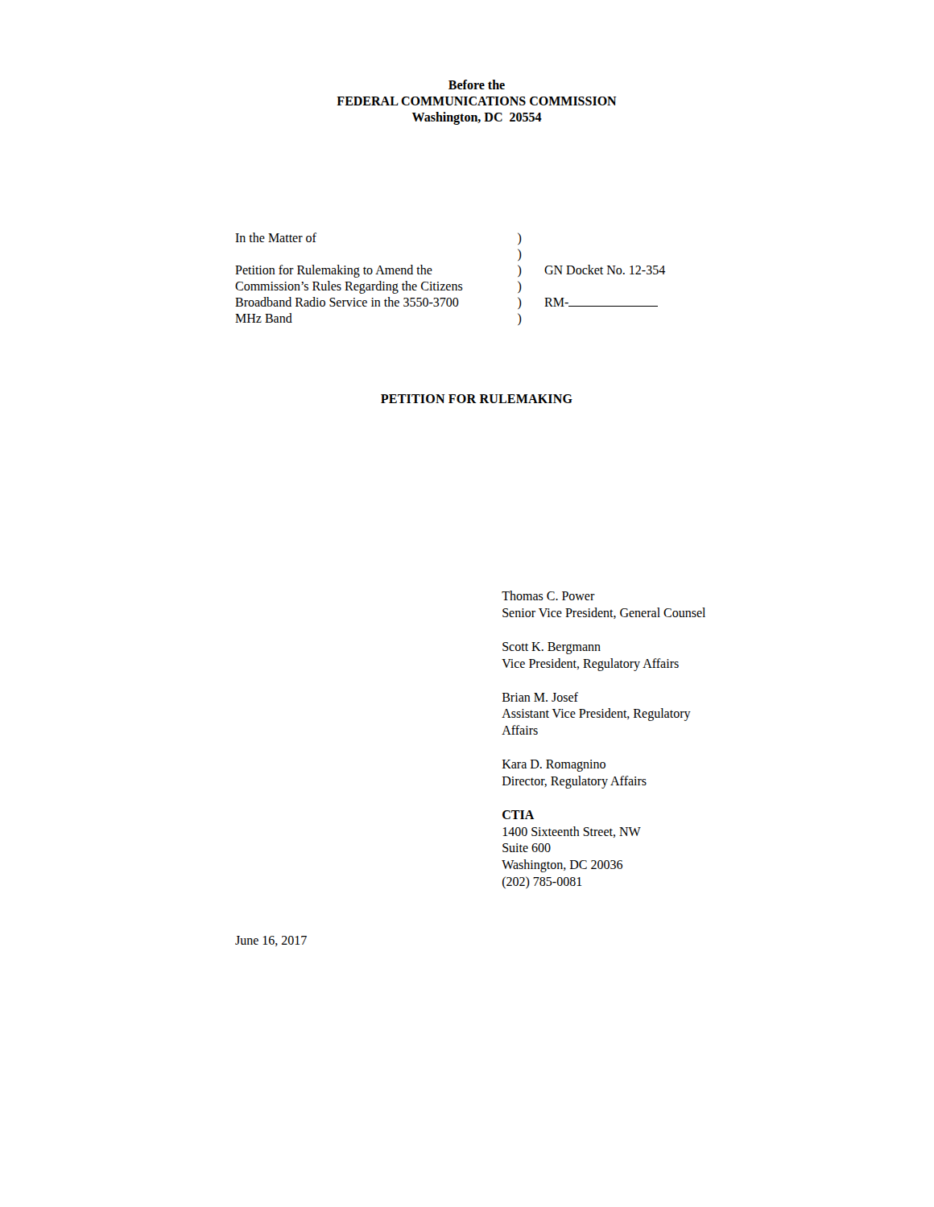Before the FEDERAL COMMUNICATIONS COMMISSION Washington, DC 20554
| In the Matter of | ) | |
| | ) | |
| Petition for Rulemaking to Amend the | ) | GN Docket No. 12-354 |
| Commission’s Rules Regarding the Citizens | ) | |
| Broadband Radio Service in the 3550-3700 | ) | RM- |
| MHz Band | ) | |
PETITION FOR RULEMAKING
Thomas C. Power
Senior Vice President, General Counsel
Scott K. Bergmann
Vice President, Regulatory Affairs
Brian M. Josef
Assistant Vice President, Regulatory Affairs
Kara D. Romagnino
Director, Regulatory Affairs
CTIA
1400 Sixteenth Street, NW
Suite 600
Washington, DC 20036
(202) 785-0081
June 16, 2017